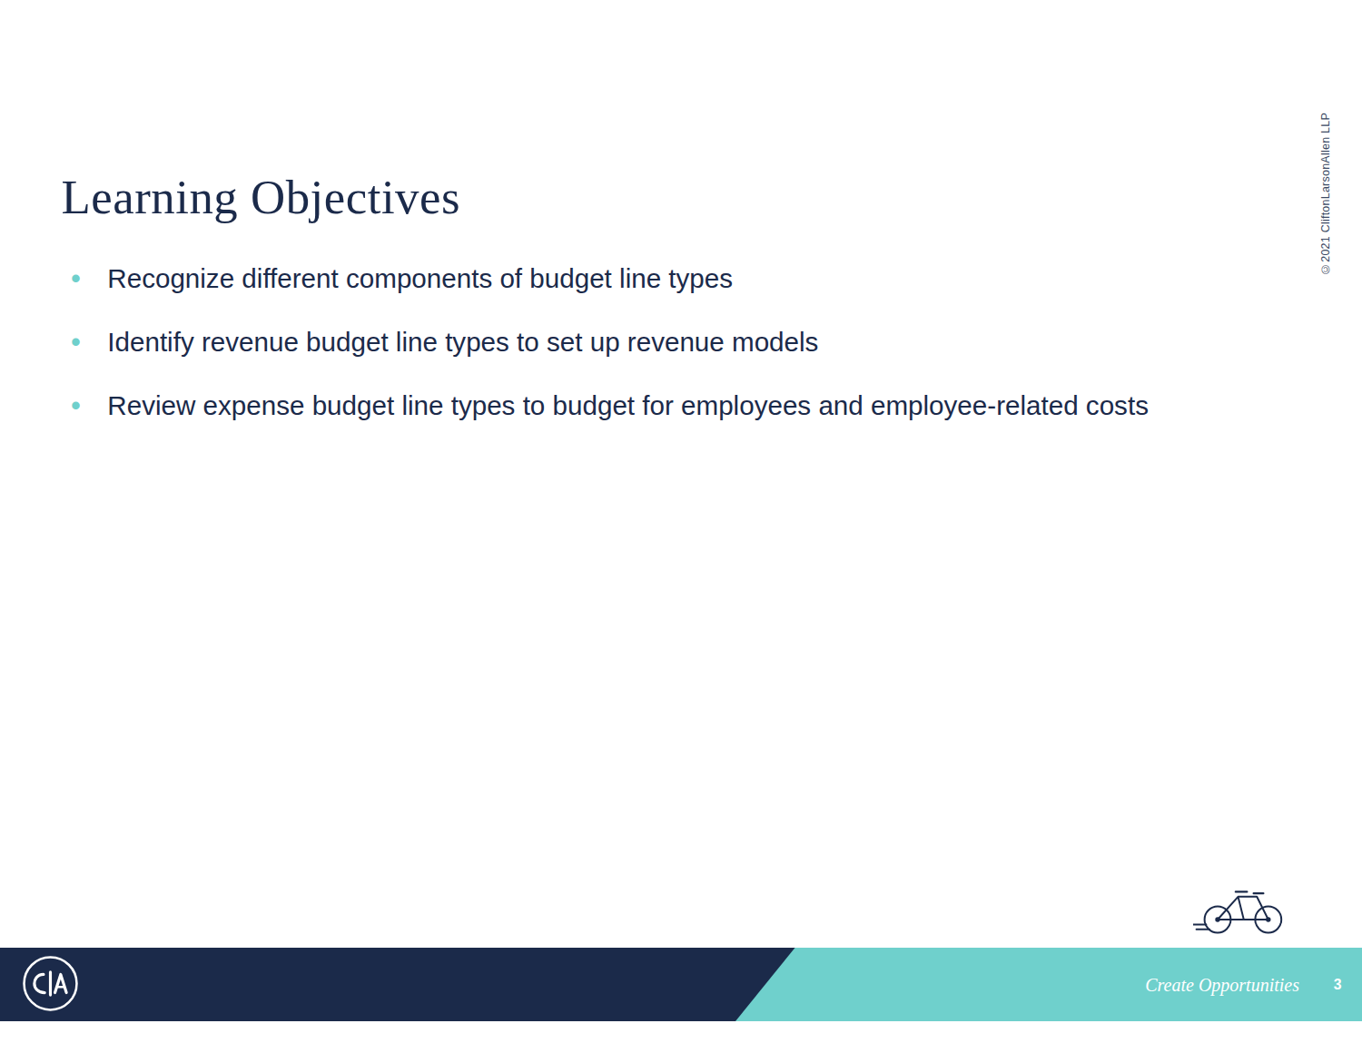©2021 CliftonLarsonAllen LLP
Learning Objectives
Recognize different components of budget line types
Identify revenue budget line types to set up revenue models
Review expense budget line types to budget for employees and employee-related costs
Create Opportunities
3